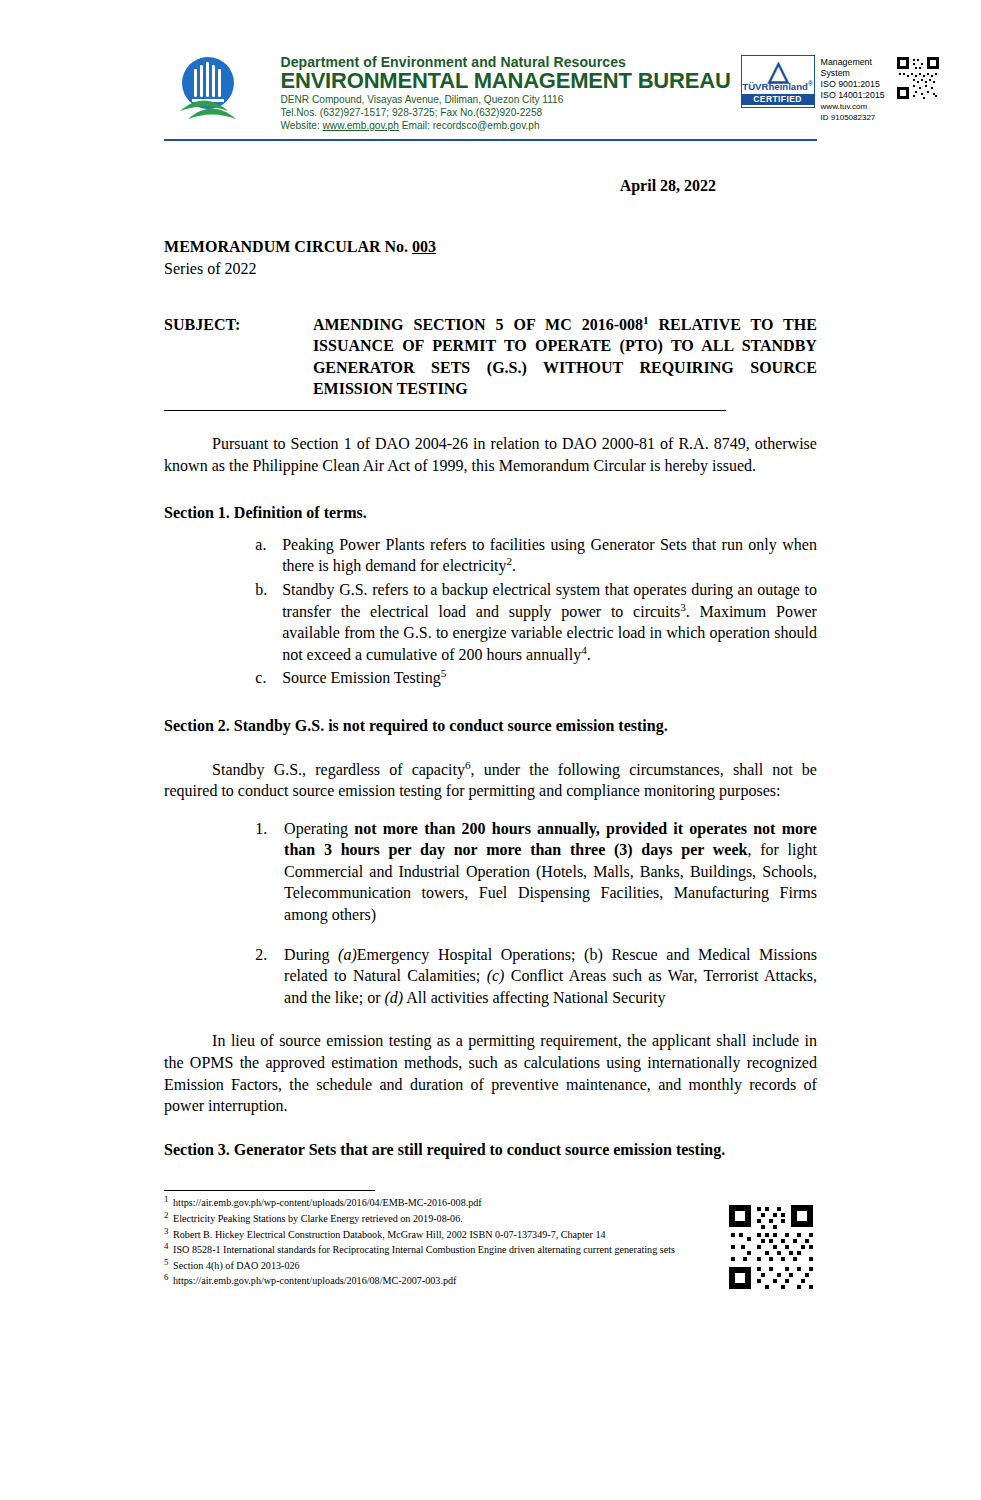Department of Environment and Natural Resources
ENVIRONMENTAL MANAGEMENT BUREAU
DENR Compound, Visayas Avenue, Diliman, Quezon City 1116
Tel.Nos. (632)927-1517; 928-3725; Fax No.(632)920-2258
Website: www.emb.gov.ph Email: recordsco@emb.gov.ph
△ TÜVRheinland® CERTIFIED
Management
System
ISO 9001:2015
ISO 14001:2015
www.tuv.com
ID 9105082327
April 28, 2022
MEMORANDUM CIRCULAR No. 003
Series of 2022
SUBJECT:
AMENDING SECTION 5 OF MC 2016-0081 RELATIVE TO THE ISSUANCE OF PERMIT TO OPERATE (PTO) TO ALL STANDBY GENERATOR SETS (G.S.) WITHOUT REQUIRING SOURCE EMISSION TESTING
Pursuant to Section 1 of DAO 2004-26 in relation to DAO 2000-81 of R.A. 8749, otherwise known as the Philippine Clean Air Act of 1999, this Memorandum Circular is hereby issued.
Section 1. Definition of terms.
a. Peaking Power Plants refers to facilities using Generator Sets that run only when there is high demand for electricity2.
b. Standby G.S. refers to a backup electrical system that operates during an outage to transfer the electrical load and supply power to circuits3. Maximum Power available from the G.S. to energize variable electric load in which operation should not exceed a cumulative of 200 hours annually4.
c. Source Emission Testing5
Section 2. Standby G.S. is not required to conduct source emission testing.
Standby G.S., regardless of capacity6, under the following circumstances, shall not be required to conduct source emission testing for permitting and compliance monitoring purposes:
1. Operating not more than 200 hours annually, provided it operates not more than 3 hours per day nor more than three (3) days per week, for light Commercial and Industrial Operation (Hotels, Malls, Banks, Buildings, Schools, Telecommunication towers, Fuel Dispensing Facilities, Manufacturing Firms among others)
2. During (a) Emergency Hospital Operations; (b) Rescue and Medical Missions related to Natural Calamities; (c) Conflict Areas such as War, Terrorist Attacks, and the like; or (d) All activities affecting National Security
In lieu of source emission testing as a permitting requirement, the applicant shall include in the OPMS the approved estimation methods, such as calculations using internationally recognized Emission Factors, the schedule and duration of preventive maintenance, and monthly records of power interruption.
Section 3. Generator Sets that are still required to conduct source emission testing.
1 https://air.emb.gov.ph/wp-content/uploads/2016/04/EMB-MC-2016-008.pdf
2 Electricity Peaking Stations by Clarke Energy retrieved on 2019-08-06.
3 Robert B. Hickey Electrical Construction Databook, McGraw Hill, 2002 ISBN 0-07-137349-7, Chapter 14
4 ISO 8528-1 International standards for Reciprocating Internal Combustion Engine driven alternating current generating sets
5 Section 4(h) of DAO 2013-026
6 https://air.emb.gov.ph/wp-content/uploads/2016/08/MC-2007-003.pdf